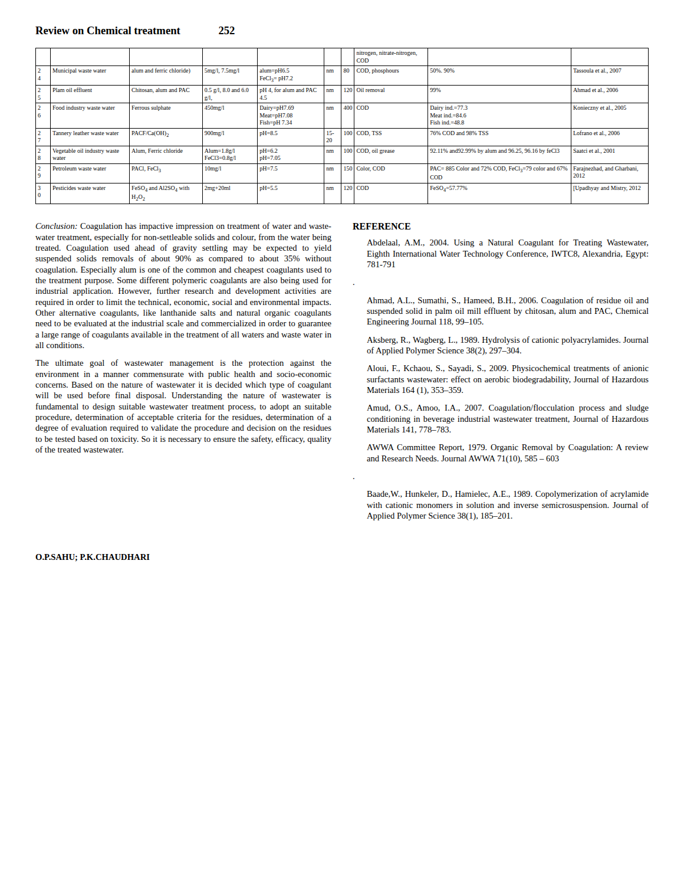Review on Chemical treatment 252
| | | | | | | | nitrogen, nitrate-nitrogen, COD | | |
| 2 4 | Municipal waste water | alum and ferric chloride) | 5mg/l, 7.5mg/l | alum=pH6.5 FeCl 3 = pH7.2 | nm | 80 | COD, phosphours | 50%. 90% | Tassoula et al., 2007 |
| 2 5 | Plam oil effluent | Chitosan, alum and PAC | 0.5 g/l, 8.0 and 6.0 g/l, | pH 4, for alum and PAC 4.5 | nm | 120 | Oil removal | 99% | Ahmad et al., 2006 |
| 2 6 | Food industry waste water | Ferrous sulphate | 450mg/l | Dairy=pH7.69 Meat=pH7.08 Fish=pH 7.34 | nm | 400 | COD | Dairy ind.=77.3 Meat ind.=84.6 Fish ind.=48.8 | Konieczny et al., 2005 |
| 2 7 | Tannery leather waste water | PACF/Ca(OH) 2 | 900mg/l | pH=8.5 | 15-20 | 100 | COD, TSS | 76% COD and 98% TSS | Lofrano et al., 2006 |
| 2 8 | Vegetable oil industry waste water | Alum, Ferric chloride | Alum=1.8g/l FeCl3=0.8g/l | pH=6.2 pH=7.05 | nm | 100 | COD, oil grease | 92.11% and92.99% by alum and 96.25, 96.16 by feCl3 | Saatci et al., 2001 |
| 2 9 | Petroleum waste water | PACl, FeCl 3 | 10mg/l | pH=7.5 | nm | 150 | Color, COD | PAC= 885 Color and 72% COD, FeCl 3 =79 color and 67% COD | Farajnezhad, and Gharbani, 2012 |
| 3 0 | Pesticides waste water | FeSO 4 and Al2SO 4 with H 2 O 2 | 2mg+20ml | pH=5.5 | nm | 120 | COD | FeSO 4 =57.77% | [Upadhyay and Mistry, 2012 |
Conclusion: Coagulation has impactive impression on treatment of water and waste-water treatment, especially for non-settleable solids and colour, from the water being treated. Coagulation used ahead of gravity settling may be expected to yield suspended solids removals of about 90% as compared to about 35% without coagulation. Especially alum is one of the common and cheapest coagulants used to the treatment purpose. Some different polymeric coagulants are also being used for industrial application. However, further research and development activities are required in order to limit the technical, economic, social and environmental impacts. Other alternative coagulants, like lanthanide salts and natural organic coagulants need to be evaluated at the industrial scale and commercialized in order to guarantee a large range of coagulants available in the treatment of all waters and waste water in all conditions.
The ultimate goal of wastewater management is the protection against the environment in a manner commensurate with public health and socio-economic concerns. Based on the nature of wastewater it is decided which type of coagulant will be used before final disposal. Understanding the nature of wastewater is fundamental to design suitable wastewater treatment process, to adopt an suitable procedure, determination of acceptable criteria for the residues, determination of a degree of evaluation required to validate the procedure and decision on the residues to be tested based on toxicity. So it is necessary to ensure the safety, efficacy, quality of the treated wastewater.
REFERENCE
Abdelaal, A.M., 2004. Using a Natural Coagulant for Treating Wastewater, Eighth International Water Technology Conference, IWTC8, Alexandria, Egypt: 781-791
.
Ahmad, A.L., Sumathi, S., Hameed, B.H., 2006. Coagulation of residue oil and suspended solid in palm oil mill effluent by chitosan, alum and PAC, Chemical Engineering Journal 118, 99–105.
Aksberg, R., Wagberg, L., 1989. Hydrolysis of cationic polyacrylamides. Journal of Applied Polymer Science 38(2), 297–304.
Aloui, F., Kchaou, S., Sayadi, S., 2009. Physicochemical treatments of anionic surfactants wastewater: effect on aerobic biodegradability, Journal of Hazardous Materials 164 (1), 353–359.
Amud, O.S., Amoo, I.A., 2007. Coagulation/flocculation process and sludge conditioning in beverage industrial wastewater treatment, Journal of Hazardous Materials 141, 778–783.
AWWA Committee Report, 1979. Organic Removal by Coagulation: A review and Research Needs. Journal AWWA 71(10), 585 – 603
.
Baade,W., Hunkeler, D., Hamielec, A.E., 1989. Copolymerization of acrylamide with cationic monomers in solution and inverse semicrosuspension. Journal of Applied Polymer Science 38(1), 185–201.
O.P.SAHU; P.K.CHAUDHARI